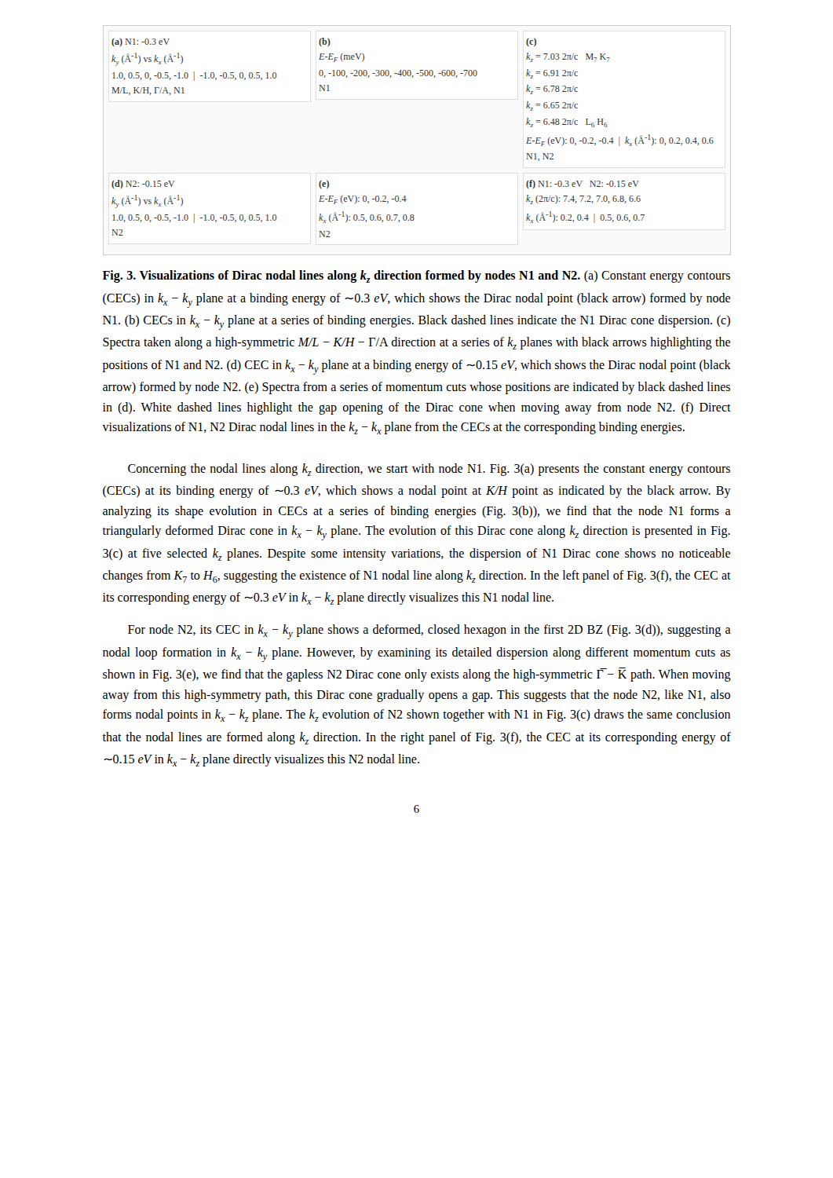(a) N1: -0.3 eV
ky (Å-1) vs kx (Å-1)
1.0, 0.5, 0, -0.5, -1.0 | -1.0, -0.5, 0, 0.5, 1.0
M/L, K/H, Γ/A, N1
(b)
E-EF (meV)
0, -100, -200, -300, -400, -500, -600, -700
N1
(c)
kz = 7.03 2π/c M7 K7
kz = 6.91 2π/c
kz = 6.78 2π/c
kz = 6.65 2π/c
kz = 6.48 2π/c L6 H6
E-EF (eV): 0, -0.2, -0.4 | kx (Å-1): 0, 0.2, 0.4, 0.6
N1, N2
(d) N2: -0.15 eV
ky (Å-1) vs kx (Å-1)
1.0, 0.5, 0, -0.5, -1.0 | -1.0, -0.5, 0, 0.5, 1.0
N2
(e)
E-EF (eV): 0, -0.2, -0.4
kx (Å-1): 0.5, 0.6, 0.7, 0.8
N2
(f) N1: -0.3 eV N2: -0.15 eV
kz (2π/c): 7.4, 7.2, 7.0, 6.8, 6.6
kx (Å-1): 0.2, 0.4 | 0.5, 0.6, 0.7
Fig. 3. Visualizations of Dirac nodal lines along kz direction formed by nodes N1 and N2. (a) Constant energy contours (CECs) in kx − ky plane at a binding energy of ∼0.3 eV, which shows the Dirac nodal point (black arrow) formed by node N1. (b) CECs in kx − ky plane at a series of binding energies. Black dashed lines indicate the N1 Dirac cone dispersion. (c) Spectra taken along a high-symmetric M/L − K/H − Γ/A direction at a series of kz planes with black arrows highlighting the positions of N1 and N2. (d) CEC in kx − ky plane at a binding energy of ∼0.15 eV, which shows the Dirac nodal point (black arrow) formed by node N2. (e) Spectra from a series of momentum cuts whose positions are indicated by black dashed lines in (d). White dashed lines highlight the gap opening of the Dirac cone when moving away from node N2. (f) Direct visualizations of N1, N2 Dirac nodal lines in the kz − kx plane from the CECs at the corresponding binding energies.
Concerning the nodal lines along kz direction, we start with node N1. Fig. 3(a) presents the constant energy contours (CECs) at its binding energy of ∼0.3 eV, which shows a nodal point at K/H point as indicated by the black arrow. By analyzing its shape evolution in CECs at a series of binding energies (Fig. 3(b)), we find that the node N1 forms a triangularly deformed Dirac cone in kx − ky plane. The evolution of this Dirac cone along kz direction is presented in Fig. 3(c) at five selected kz planes. Despite some intensity variations, the dispersion of N1 Dirac cone shows no noticeable changes from K7 to H6, suggesting the existence of N1 nodal line along kz direction. In the left panel of Fig. 3(f), the CEC at its corresponding energy of ∼0.3 eV in kx − kz plane directly visualizes this N1 nodal line.
For node N2, its CEC in kx − ky plane shows a deformed, closed hexagon in the first 2D BZ (Fig. 3(d)), suggesting a nodal loop formation in kx − ky plane. However, by examining its detailed dispersion along different momentum cuts as shown in Fig. 3(e), we find that the gapless N2 Dirac cone only exists along the high-symmetric Γ̅ − K̅ path. When moving away from this high-symmetry path, this Dirac cone gradually opens a gap. This suggests that the node N2, like N1, also forms nodal points in kx − kz plane. The kz evolution of N2 shown together with N1 in Fig. 3(c) draws the same conclusion that the nodal lines are formed along kz direction. In the right panel of Fig. 3(f), the CEC at its corresponding energy of ∼0.15 eV in kx − kz plane directly visualizes this N2 nodal line.
6